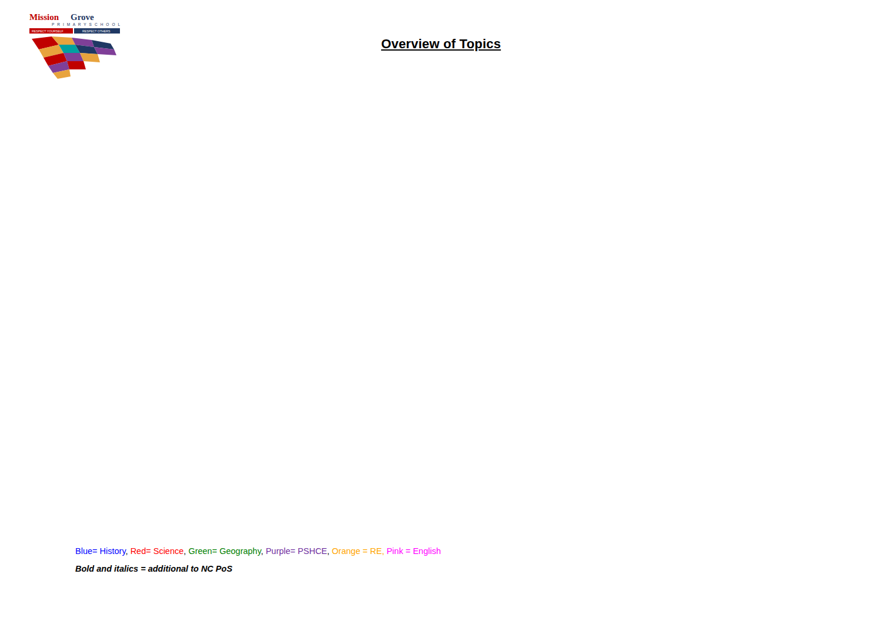Mission Grove P R I M A R Y S C H O O L RESPECT YOURSELF RESPECT OTHERS
Overview of Topics
Blue= History, Red= Science, Green= Geography, Purple= PSHCE, Orange = RE, Pink = English
Bold and italics = additional to NC PoS